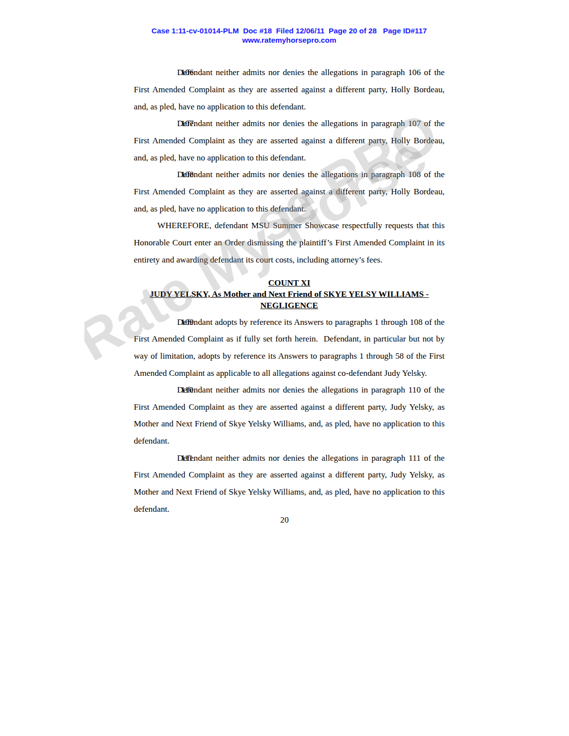Rate My Horse
se PRO
Case 1:11-cv-01014-PLM Doc #18 Filed 12/06/11 Page 20 of 28 Page ID#117 www.ratemyhorsepro.com
106. Defendant neither admits nor denies the allegations in paragraph 106 of the First Amended Complaint as they are asserted against a different party, Holly Bordeau, and, as pled, have no application to this defendant.
107. Defendant neither admits nor denies the allegations in paragraph 107 of the First Amended Complaint as they are asserted against a different party, Holly Bordeau, and, as pled, have no application to this defendant.
108. Defendant neither admits nor denies the allegations in paragraph 108 of the First Amended Complaint as they are asserted against a different party, Holly Bordeau, and, as pled, have no application to this defendant.
WHEREFORE, defendant MSU Summer Showcase respectfully requests that this Honorable Court enter an Order dismissing the plaintiff’s First Amended Complaint in its entirety and awarding defendant its court costs, including attorney’s fees.
COUNT XI JUDY YELSKY, As Mother and Next Friend of SKYE YELSY WILLIAMS - NEGLIGENCE
109. Defendant adopts by reference its Answers to paragraphs 1 through 108 of the First Amended Complaint as if fully set forth herein. Defendant, in particular but not by way of limitation, adopts by reference its Answers to paragraphs 1 through 58 of the First Amended Complaint as applicable to all allegations against co-defendant Judy Yelsky.
110. Defendant neither admits nor denies the allegations in paragraph 110 of the First Amended Complaint as they are asserted against a different party, Judy Yelsky, as Mother and Next Friend of Skye Yelsky Williams, and, as pled, have no application to this defendant.
111. Defendant neither admits nor denies the allegations in paragraph 111 of the First Amended Complaint as they are asserted against a different party, Judy Yelsky, as Mother and Next Friend of Skye Yelsky Williams, and, as pled, have no application to this defendant.
20